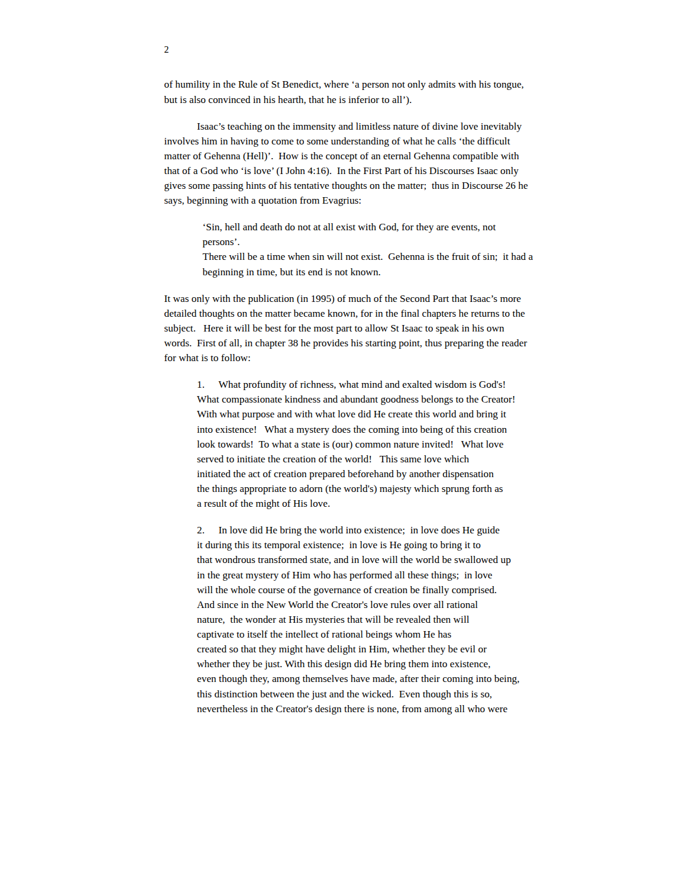2
of humility in the Rule of St Benedict, where ‘a person not only admits with his tongue, but is also convinced in his hearth, that he is inferior to all’).
Isaac’s teaching on the immensity and limitless nature of divine love inevitably involves him in having to come to some understanding of what he calls ‘the difficult matter of Gehenna (Hell)’. How is the concept of an eternal Gehenna compatible with that of a God who ‘is love’ (I John 4:16). In the First Part of his Discourses Isaac only gives some passing hints of his tentative thoughts on the matter; thus in Discourse 26 he says, beginning with a quotation from Evagrius:
‘Sin, hell and death do not at all exist with God, for they are events, not persons’.
There will be a time when sin will not exist. Gehenna is the fruit of sin; it had a
beginning in time, but its end is not known.
It was only with the publication (in 1995) of much of the Second Part that Isaac’s more detailed thoughts on the matter became known, for in the final chapters he returns to the subject. Here it will be best for the most part to allow St Isaac to speak in his own words. First of all, in chapter 38 he provides his starting point, thus preparing the reader for what is to follow:
1. What profundity of richness, what mind and exalted wisdom is God's!
What compassionate kindness and abundant goodness belongs to the Creator!
With what purpose and with what love did He create this world and bring it
into existence! What a mystery does the coming into being of this creation
look towards! To what a state is (our) common nature invited! What love
served to initiate the creation of the world! This same love which
initiated the act of creation prepared beforehand by another dispensation
the things appropriate to adorn (the world's) majesty which sprung forth as
a result of the might of His love.
2. In love did He bring the world into existence; in love does He guide
it during this its temporal existence; in love is He going to bring it to
that wondrous transformed state, and in love will the world be swallowed up
in the great mystery of Him who has performed all these things; in love
will the whole course of the governance of creation be finally comprised.
And since in the New World the Creator's love rules over all rational
nature, the wonder at His mysteries that will be revealed then will
captivate to itself the intellect of rational beings whom He has
created so that they might have delight in Him, whether they be evil or
whether they be just. With this design did He bring them into existence,
even though they, among themselves have made, after their coming into being,
this distinction between the just and the wicked. Even though this is so,
nevertheless in the Creator's design there is none, from among all who were